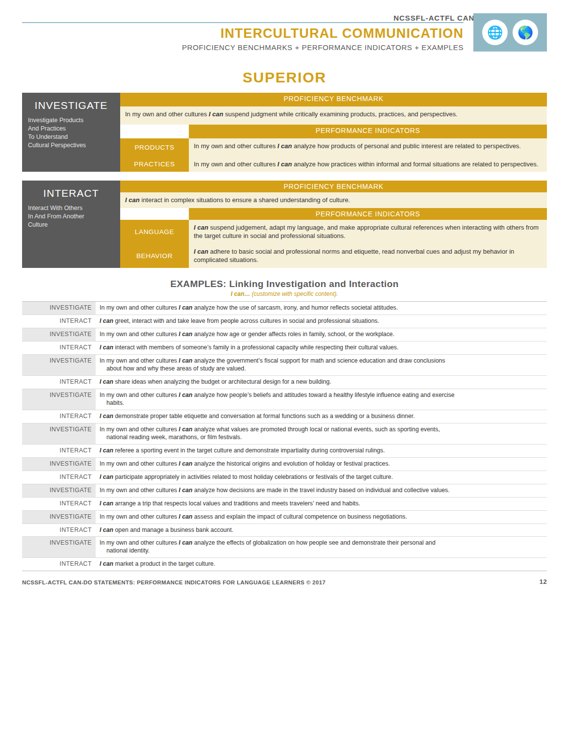NCSSFL-ACTFL CAN-DO STATEMENTS
INTERCULTURAL COMMUNICATION
Proficiency Benchmarks + Performance Indicators + Examples
🌐
🌎
SUPERIOR
| INVESTIGATE Investigate Products And Practices To Understand Cultural Perspectives | PROFICIENCY BENCHMARK |
| In my own and other cultures I can suspend judgment while critically examining products, practices, and perspectives. |
| | PERFORMANCE INDICATORS |
| PRODUCTS | In my own and other cultures I can analyze how products of personal and public interest are related to perspectives. |
| | PRACTICES | In my own and other cultures I can analyze how practices within informal and formal situations are related to perspectives. |
| INTERACT Interact With Others In And From Another Culture | PROFICIENCY BENCHMARK |
| I can interact in complex situations to ensure a shared understanding of culture. |
| | PERFORMANCE INDICATORS |
| LANGUAGE | I can suspend judgement, adapt my language, and make appropriate cultural references when interacting with others from the target culture in social and professional situations. |
| | BEHAVIOR | I can adhere to basic social and professional norms and etiquette, read nonverbal cues and adjust my behavior in complicated situations. |
EXAMPLES: Linking Investigation and Interaction
I can… (customize with specific content).
| INVESTIGATE | In my own and other cultures I can analyze how the use of sarcasm, irony, and humor reflects societal attitudes. |
| INTERACT | I can greet, interact with and take leave from people across cultures in social and professional situations. |
| INVESTIGATE | In my own and other cultures I can analyze how age or gender affects roles in family, school, or the workplace. |
| INTERACT | I can interact with members of someone’s family in a professional capacity while respecting their cultural values. |
| INVESTIGATE | In my own and other cultures I can analyze the government’s fiscal support for math and science education and draw conclusions about how and why these areas of study are valued. |
| INTERACT | I can share ideas when analyzing the budget or architectural design for a new building. |
| INVESTIGATE | In my own and other cultures I can analyze how people’s beliefs and attitudes toward a healthy lifestyle influence eating and exercise habits. |
| INTERACT | I can demonstrate proper table etiquette and conversation at formal functions such as a wedding or a business dinner. |
| INVESTIGATE | In my own and other cultures I can analyze what values are promoted through local or national events, such as sporting events, national reading week, marathons, or film festivals. |
| INTERACT | I can referee a sporting event in the target culture and demonstrate impartiality during controversial rulings. |
| INVESTIGATE | In my own and other cultures I can analyze the historical origins and evolution of holiday or festival practices. |
| INTERACT | I can participate appropriately in activities related to most holiday celebrations or festivals of the target culture. |
| INVESTIGATE | In my own and other cultures I can analyze how decisions are made in the travel industry based on individual and collective values. |
| INTERACT | I can arrange a trip that respects local values and traditions and meets travelers’ need and habits. |
| INVESTIGATE | In my own and other cultures I can assess and explain the impact of cultural competence on business negotiations. |
| INTERACT | I can open and manage a business bank account. |
| INVESTIGATE | In my own and other cultures I can analyze the effects of globalization on how people see and demonstrate their personal and national identity. |
| INTERACT | I can market a product in the target culture. |
NCSSFL-ACTFL CAN-DO STATEMENTS: PERFORMANCE INDICATORS FOR LANGUAGE LEARNERS © 2017
12